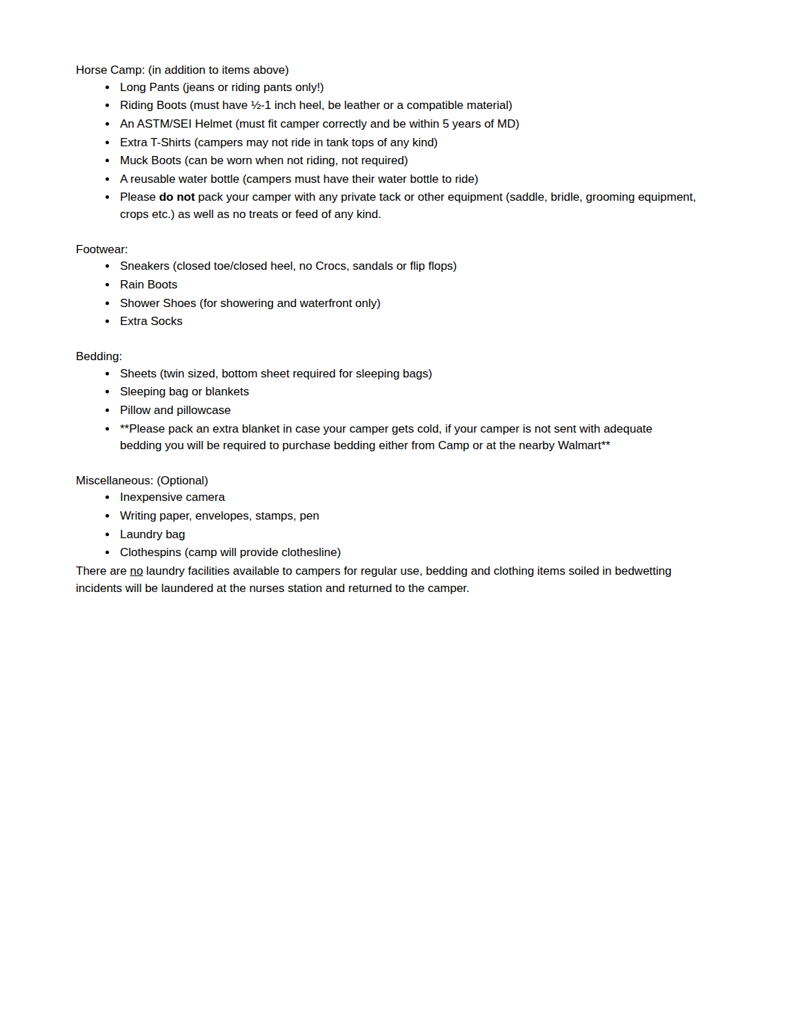Horse Camp: (in addition to items above)
Long Pants (jeans or riding pants only!)
Riding Boots (must have ½-1 inch heel, be leather or a compatible material)
An ASTM/SEI Helmet (must fit camper correctly and be within 5 years of MD)
Extra T-Shirts (campers may not ride in tank tops of any kind)
Muck Boots (can be worn when not riding, not required)
A reusable water bottle (campers must have their water bottle to ride)
Please do not pack your camper with any private tack or other equipment (saddle, bridle, grooming equipment, crops etc.) as well as no treats or feed of any kind.
Footwear:
Sneakers (closed toe/closed heel, no Crocs, sandals or flip flops)
Rain Boots
Shower Shoes (for showering and waterfront only)
Extra Socks
Bedding:
Sheets (twin sized, bottom sheet required for sleeping bags)
Sleeping bag or blankets
Pillow and pillowcase
**Please pack an extra blanket in case your camper gets cold, if your camper is not sent with adequate bedding you will be required to purchase bedding either from Camp or at the nearby Walmart**
Miscellaneous: (Optional)
Inexpensive camera
Writing paper, envelopes, stamps, pen
Laundry bag
Clothespins (camp will provide clothesline)
There are no laundry facilities available to campers for regular use, bedding and clothing items soiled in bedwetting incidents will be laundered at the nurses station and returned to the camper.